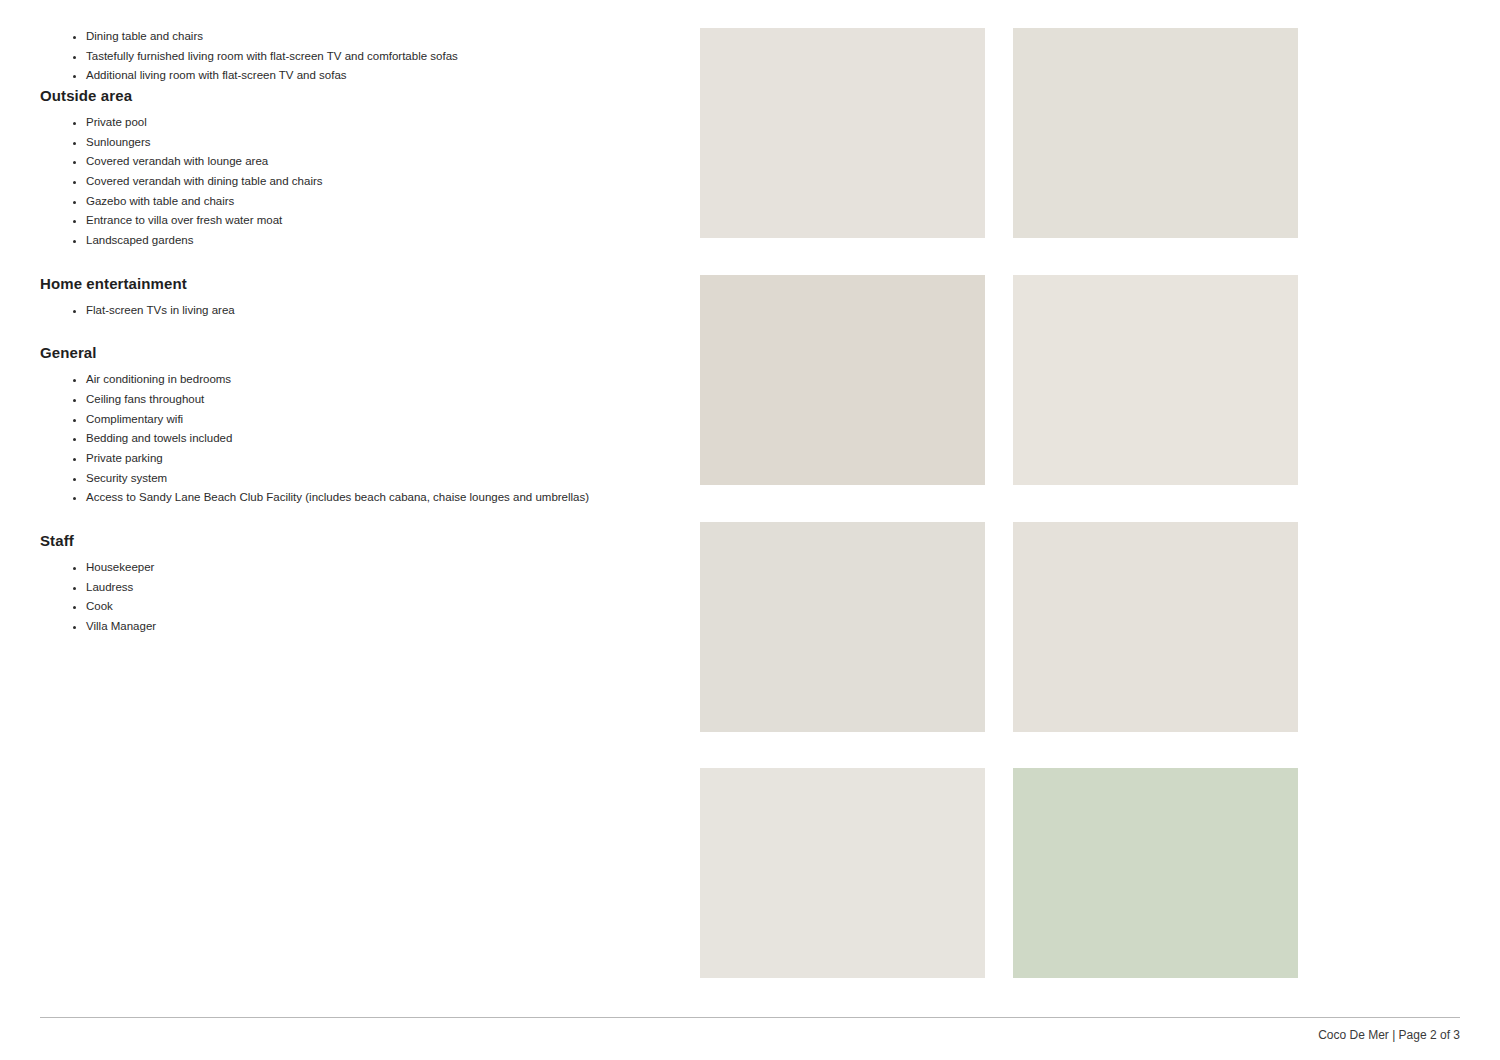Dining table and chairs
Tastefully furnished living room with flat-screen TV and comfortable sofas
Additional living room with flat-screen TV and sofas
Outside area
Private pool
Sunloungers
Covered verandah with lounge area
Covered verandah with dining table and chairs
Gazebo with table and chairs
Entrance to villa over fresh water moat
Landscaped gardens
Home entertainment
Flat-screen TVs in living area
General
Air conditioning in bedrooms
Ceiling fans throughout
Complimentary wifi
Bedding and towels included
Private parking
Security system
Access to Sandy Lane Beach Club Facility (includes beach cabana, chaise lounges and umbrellas)
Staff
Housekeeper
Laudress
Cook
Villa Manager
Coco De Mer | Page 2 of 3